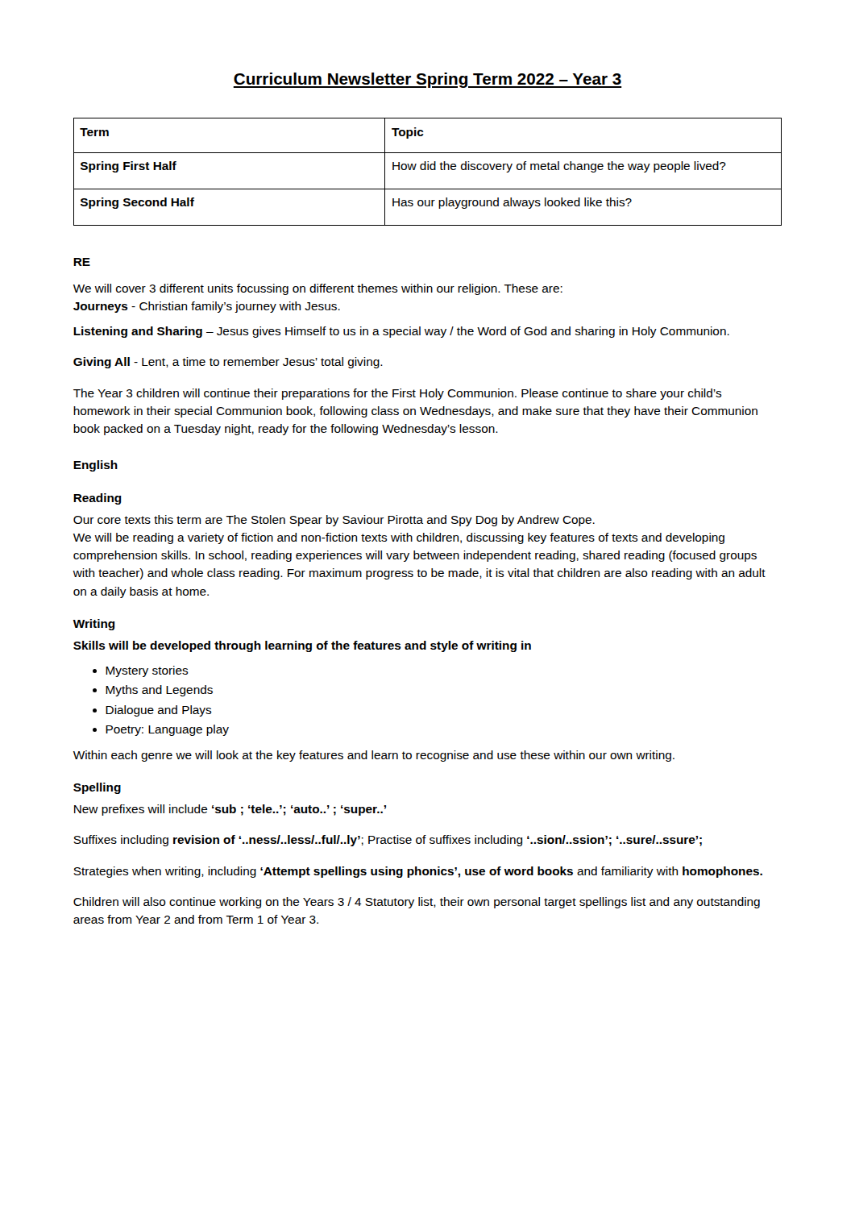Curriculum Newsletter Spring Term 2022 – Year 3
| Term | Topic |
| Spring First Half | How did the discovery of metal change the way people lived? |
| Spring Second Half | Has our playground always looked like this? |
RE
We will cover 3 different units focussing on different themes within our religion. These are:
Journeys - Christian family’s journey with Jesus.
Listening and Sharing – Jesus gives Himself to us in a special way / the Word of God and sharing in Holy Communion.
Giving All - Lent, a time to remember Jesus’ total giving.
The Year 3 children will continue their preparations for the First Holy Communion. Please continue to share your child’s homework in their special Communion book, following class on Wednesdays, and make sure that they have their Communion book packed on a Tuesday night, ready for the following Wednesday’s lesson.
English
Reading
Our core texts this term are The Stolen Spear by Saviour Pirotta and Spy Dog by Andrew Cope.
We will be reading a variety of fiction and non-fiction texts with children, discussing key features of texts and developing comprehension skills. In school, reading experiences will vary between independent reading, shared reading (focused groups with teacher) and whole class reading. For maximum progress to be made, it is vital that children are also reading with an adult on a daily basis at home.
Writing
Skills will be developed through learning of the features and style of writing in
Mystery stories
Myths and Legends
Dialogue and Plays
Poetry: Language play
Within each genre we will look at the key features and learn to recognise and use these within our own writing.
Spelling
New prefixes will include ‘sub ; ‘tele..’; ‘auto..’ ; ‘super..’
Suffixes including revision of ‘..ness/..less/..ful/..ly’; Practise of suffixes including ‘..sion/..ssion’; ‘..sure/..ssure’;
Strategies when writing, including ‘Attempt spellings using phonics’, use of word books and familiarity with homophones.
Children will also continue working on the Years 3 / 4 Statutory list, their own personal target spellings list and any outstanding areas from Year 2 and from Term 1 of Year 3.